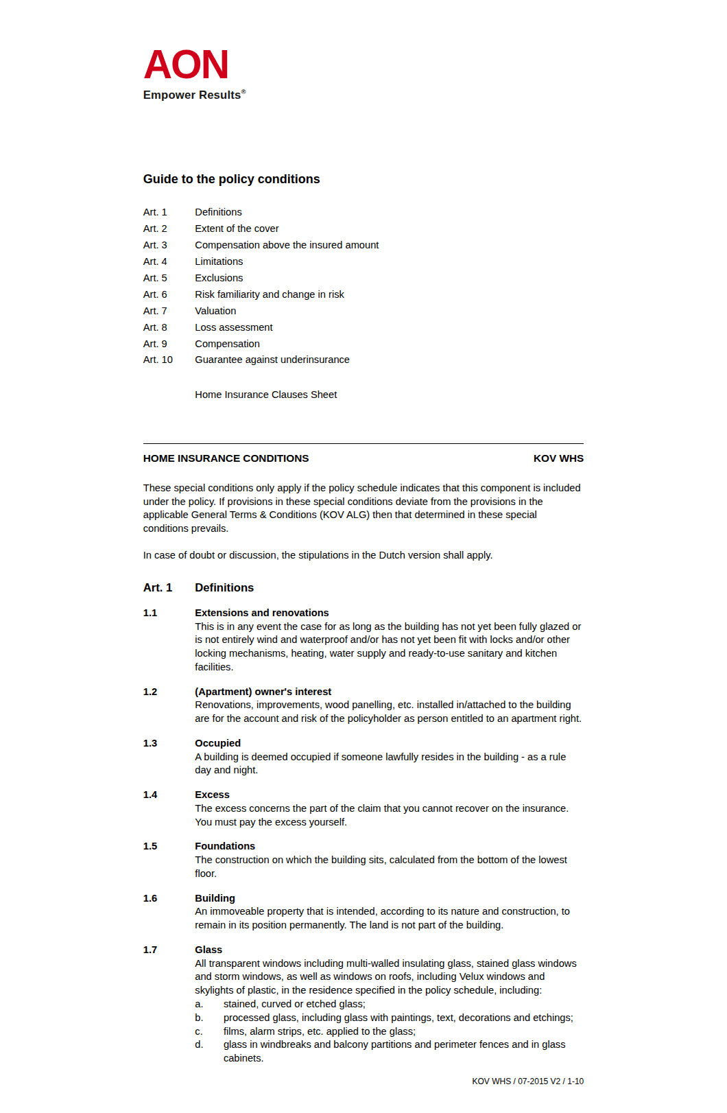AON
Empower Results®
Guide to the policy conditions
| Art. 1 | Definitions |
| Art. 2 | Extent of the cover |
| Art. 3 | Compensation above the insured amount |
| Art. 4 | Limitations |
| Art. 5 | Exclusions |
| Art. 6 | Risk familiarity and change in risk |
| Art. 7 | Valuation |
| Art. 8 | Loss assessment |
| Art. 9 | Compensation |
| Art. 10 | Guarantee against underinsurance |
Home Insurance Clauses Sheet
HOME INSURANCE CONDITIONS KOV WHS
These special conditions only apply if the policy schedule indicates that this component is included under the policy. If provisions in these special conditions deviate from the provisions in the applicable General Terms & Conditions (KOV ALG) then that determined in these special conditions prevails.
In case of doubt or discussion, the stipulations in the Dutch version shall apply.
Art. 1 Definitions
1.1 Extensions and renovations
This is in any event the case for as long as the building has not yet been fully glazed or is not entirely wind and waterproof and/or has not yet been fit with locks and/or other locking mechanisms, heating, water supply and ready-to-use sanitary and kitchen facilities.
1.2(Apartment) owner's interest
Renovations, improvements, wood panelling, etc. installed in/attached to the building are for the account and risk of the policyholder as person entitled to an apartment right.
1.3 Occupied
A building is deemed occupied if someone lawfully resides in the building - as a rule day and night.
1.4 Excess
The excess concerns the part of the claim that you cannot recover on the insurance. You must pay the excess yourself.
1.5 Foundations
The construction on which the building sits, calculated from the bottom of the lowest floor.
1.6 Building
An immoveable property that is intended, according to its nature and construction, to remain in its position permanently. The land is not part of the building.
1.7 Glass
All transparent windows including multi-walled insulating glass, stained glass windows and storm windows, as well as windows on roofs, including Velux windows and skylights of plastic, in the residence specified in the policy schedule, including:
| a. | stained, curved or etched glass; |
| b. | processed glass, including glass with paintings, text, decorations and etchings; |
| c. | films, alarm strips, etc. applied to the glass; |
| d. | glass in windbreaks and balcony partitions and perimeter fences and in glass cabinets. |
KOV WHS / 07-2015 V2 / 1-10